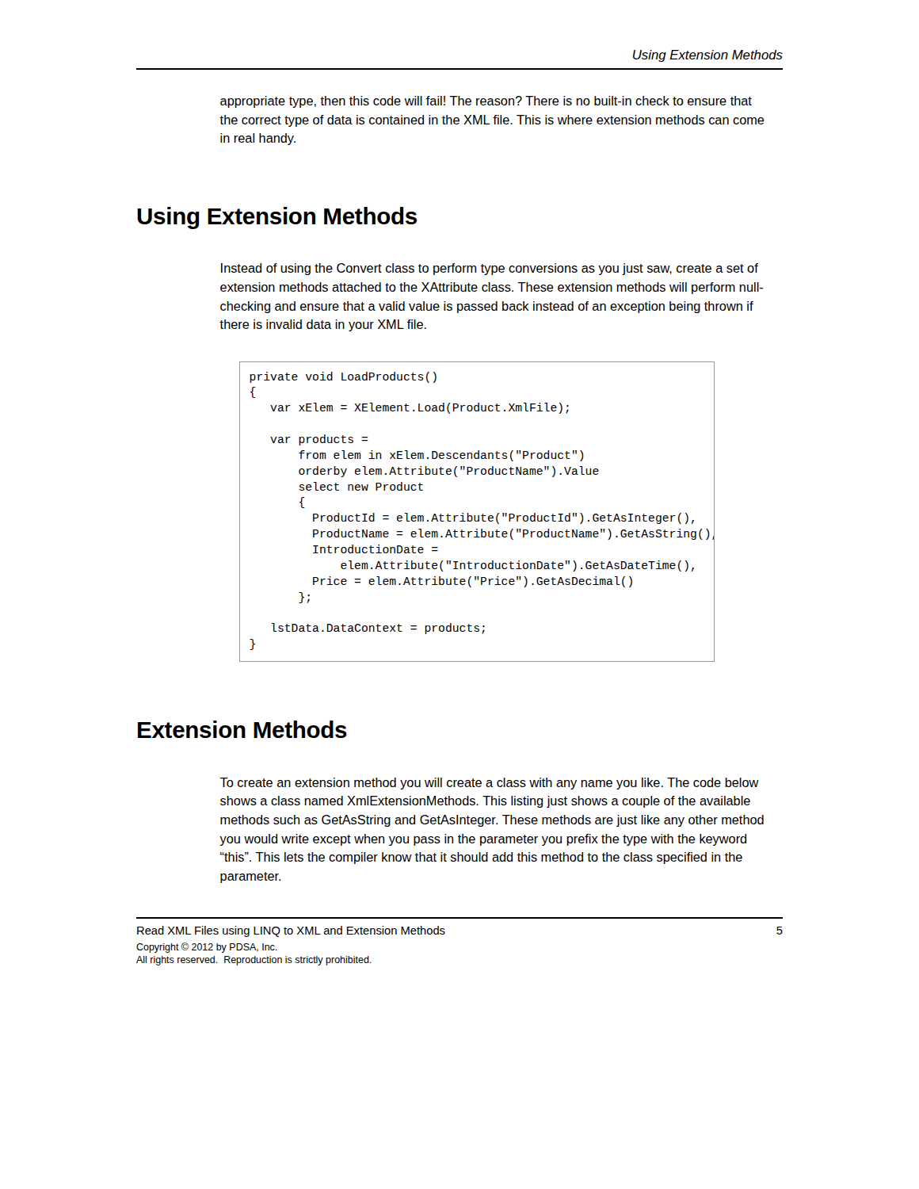Using Extension Methods
appropriate type, then this code will fail! The reason? There is no built-in check to ensure that the correct type of data is contained in the XML file. This is where extension methods can come in real handy.
Using Extension Methods
Instead of using the Convert class to perform type conversions as you just saw, create a set of extension methods attached to the XAttribute class. These extension methods will perform null-checking and ensure that a valid value is passed back instead of an exception being thrown if there is invalid data in your XML file.
private void LoadProducts()
{
   var xElem = XElement.Load(Product.XmlFile);

   var products =
       from elem in xElem.Descendants("Product")
       orderby elem.Attribute("ProductName").Value
       select new Product
       {
         ProductId = elem.Attribute("ProductId").GetAsInteger(),
         ProductName = elem.Attribute("ProductName").GetAsString(),
         IntroductionDate =
             elem.Attribute("IntroductionDate").GetAsDateTime(),
         Price = elem.Attribute("Price").GetAsDecimal()
       };

   lstData.DataContext = products;
}
Extension Methods
To create an extension method you will create a class with any name you like. The code below shows a class named XmlExtensionMethods. This listing just shows a couple of the available methods such as GetAsString and GetAsInteger. These methods are just like any other method you would write except when you pass in the parameter you prefix the type with the keyword “this”. This lets the compiler know that it should add this method to the class specified in the parameter.
Read XML Files using LINQ to XML and Extension Methods 5
Copyright © 2012 by PDSA, Inc.
All rights reserved. Reproduction is strictly prohibited.